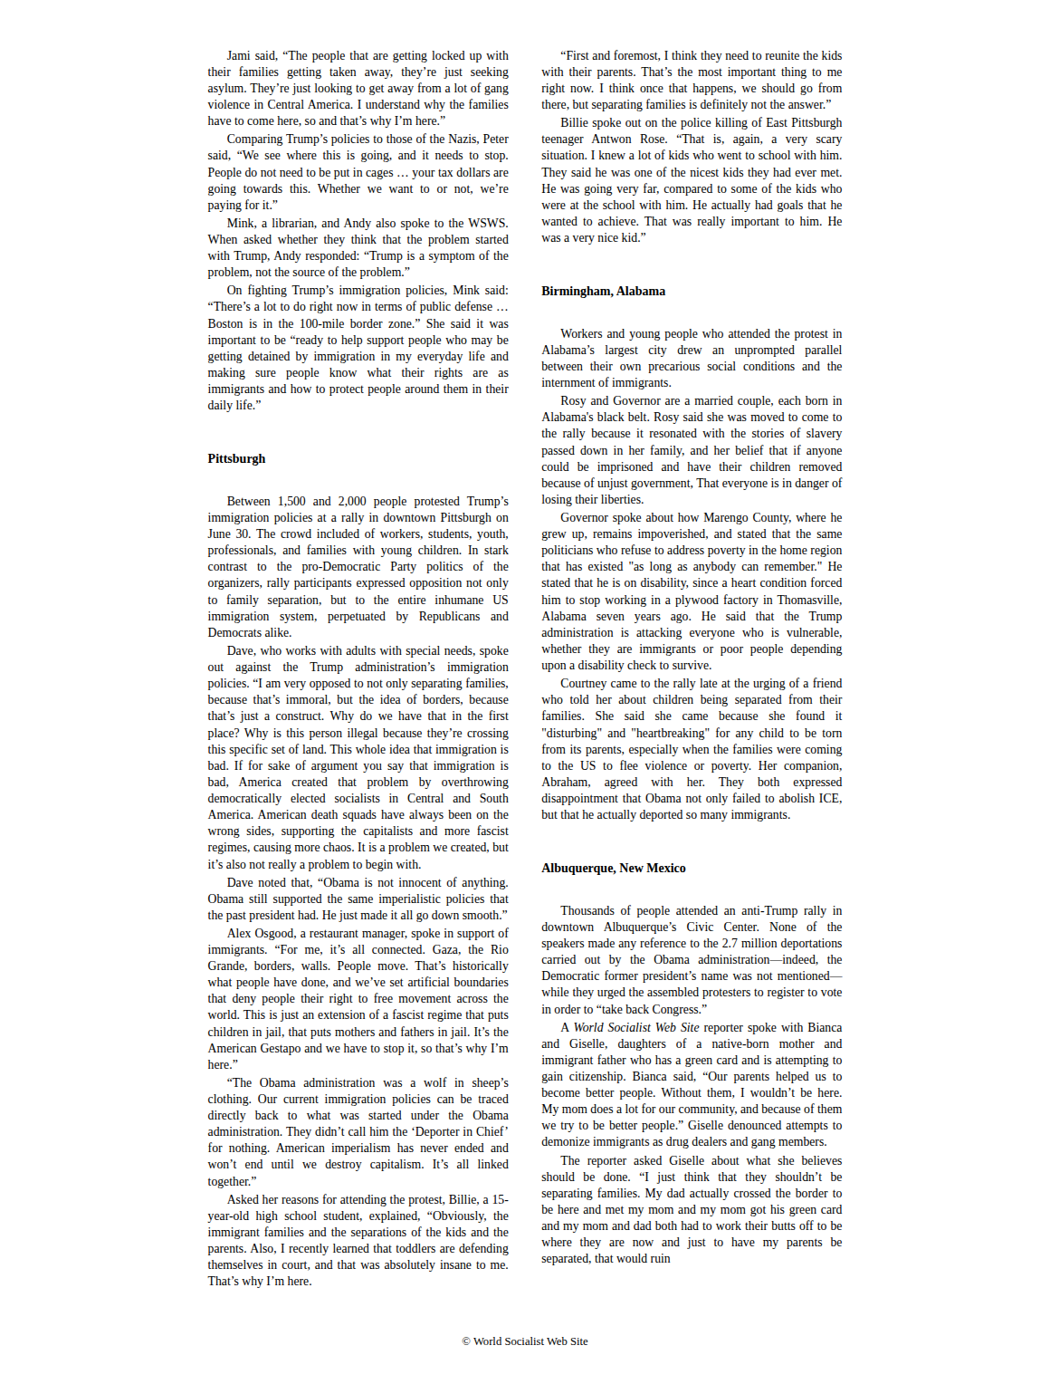Jami said, “The people that are getting locked up with their families getting taken away, they’re just seeking asylum. They’re just looking to get away from a lot of gang violence in Central America. I understand why the families have to come here, so and that’s why I’m here.”
Comparing Trump’s policies to those of the Nazis, Peter said, “We see where this is going, and it needs to stop. People do not need to be put in cages … your tax dollars are going towards this. Whether we want to or not, we’re paying for it.”
Mink, a librarian, and Andy also spoke to the WSWS. When asked whether they think that the problem started with Trump, Andy responded: “Trump is a symptom of the problem, not the source of the problem.”
On fighting Trump’s immigration policies, Mink said: “There’s a lot to do right now in terms of public defense … Boston is in the 100-mile border zone.” She said it was important to be “ready to help support people who may be getting detained by immigration in my everyday life and making sure people know what their rights are as immigrants and how to protect people around them in their daily life.”
Pittsburgh
Between 1,500 and 2,000 people protested Trump’s immigration policies at a rally in downtown Pittsburgh on June 30. The crowd included of workers, students, youth, professionals, and families with young children. In stark contrast to the pro-Democratic Party politics of the organizers, rally participants expressed opposition not only to family separation, but to the entire inhumane US immigration system, perpetuated by Republicans and Democrats alike.
Dave, who works with adults with special needs, spoke out against the Trump administration’s immigration policies. “I am very opposed to not only separating families, because that’s immoral, but the idea of borders, because that’s just a construct. Why do we have that in the first place? Why is this person illegal because they’re crossing this specific set of land. This whole idea that immigration is bad. If for sake of argument you say that immigration is bad, America created that problem by overthrowing democratically elected socialists in Central and South America. American death squads have always been on the wrong sides, supporting the capitalists and more fascist regimes, causing more chaos. It is a problem we created, but it’s also not really a problem to begin with.
Dave noted that, “Obama is not innocent of anything. Obama still supported the same imperialistic policies that the past president had. He just made it all go down smooth.”
Alex Osgood, a restaurant manager, spoke in support of immigrants. “For me, it’s all connected. Gaza, the Rio Grande, borders, walls. People move. That’s historically what people have done, and we’ve set artificial boundaries that deny people their right to free movement across the world. This is just an extension of a fascist regime that puts children in jail, that puts mothers and fathers in jail. It’s the American Gestapo and we have to stop it, so that’s why I’m here.”
“The Obama administration was a wolf in sheep’s clothing. Our current immigration policies can be traced directly back to what was started under the Obama administration. They didn’t call him the ‘Deporter in Chief’ for nothing. American imperialism has never ended and won’t end until we destroy capitalism. It’s all linked together.”
Asked her reasons for attending the protest, Billie, a 15-year-old high school student, explained, “Obviously, the immigrant families and the separations of the kids and the parents. Also, I recently learned that toddlers are defending themselves in court, and that was absolutely insane to me. That’s why I’m here.
“First and foremost, I think they need to reunite the kids with their parents. That’s the most important thing to me right now. I think once that happens, we should go from there, but separating families is definitely not the answer.”
Billie spoke out on the police killing of East Pittsburgh teenager Antwon Rose. “That is, again, a very scary situation. I knew a lot of kids who went to school with him. They said he was one of the nicest kids they had ever met. He was going very far, compared to some of the kids who were at the school with him. He actually had goals that he wanted to achieve. That was really important to him. He was a very nice kid.”
Birmingham, Alabama
Workers and young people who attended the protest in Alabama’s largest city drew an unprompted parallel between their own precarious social conditions and the internment of immigrants.
Rosy and Governor are a married couple, each born in Alabama's black belt. Rosy said she was moved to come to the rally because it resonated with the stories of slavery passed down in her family, and her belief that if anyone could be imprisoned and have their children removed because of unjust government, That everyone is in danger of losing their liberties.
Governor spoke about how Marengo County, where he grew up, remains impoverished, and stated that the same politicians who refuse to address poverty in the home region that has existed "as long as anybody can remember." He stated that he is on disability, since a heart condition forced him to stop working in a plywood factory in Thomasville, Alabama seven years ago. He said that the Trump administration is attacking everyone who is vulnerable, whether they are immigrants or poor people depending upon a disability check to survive.
Courtney came to the rally late at the urging of a friend who told her about children being separated from their families. She said she came because she found it "disturbing" and "heartbreaking" for any child to be torn from its parents, especially when the families were coming to the US to flee violence or poverty. Her companion, Abraham, agreed with her. They both expressed disappointment that Obama not only failed to abolish ICE, but that he actually deported so many immigrants.
Albuquerque, New Mexico
Thousands of people attended an anti-Trump rally in downtown Albuquerque’s Civic Center. None of the speakers made any reference to the 2.7 million deportations carried out by the Obama administration—indeed, the Democratic former president’s name was not mentioned—while they urged the assembled protesters to register to vote in order to “take back Congress.”
A World Socialist Web Site reporter spoke with Bianca and Giselle, daughters of a native-born mother and immigrant father who has a green card and is attempting to gain citizenship. Bianca said, “Our parents helped us to become better people. Without them, I wouldn’t be here. My mom does a lot for our community, and because of them we try to be better people.” Giselle denounced attempts to demonize immigrants as drug dealers and gang members.
The reporter asked Giselle about what she believes should be done. “I just think that they shouldn’t be separating families. My dad actually crossed the border to be here and met my mom and my mom got his green card and my mom and dad both had to work their butts off to be where they are now and just to have my parents be separated, that would ruin
© World Socialist Web Site